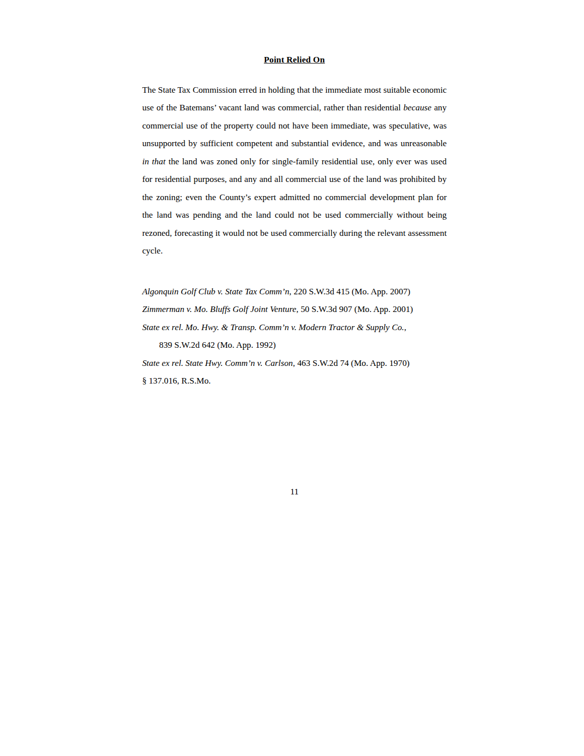Point Relied On
The State Tax Commission erred in holding that the immediate most suitable economic use of the Batemans’ vacant land was commercial, rather than residential because any commercial use of the property could not have been immediate, was speculative, was unsupported by sufficient competent and substantial evidence, and was unreasonable in that the land was zoned only for single-family residential use, only ever was used for residential purposes, and any and all commercial use of the land was prohibited by the zoning; even the County’s expert admitted no commercial development plan for the land was pending and the land could not be used commercially without being rezoned, forecasting it would not be used commercially during the relevant assessment cycle.
Algonquin Golf Club v. State Tax Comm’n, 220 S.W.3d 415 (Mo. App. 2007)
Zimmerman v. Mo. Bluffs Golf Joint Venture, 50 S.W.3d 907 (Mo. App. 2001)
State ex rel. Mo. Hwy. & Transp. Comm’n v. Modern Tractor & Supply Co.,
839 S.W.2d 642 (Mo. App. 1992)
State ex rel. State Hwy. Comm’n v. Carlson, 463 S.W.2d 74 (Mo. App. 1970)
§ 137.016, R.S.Mo.
11